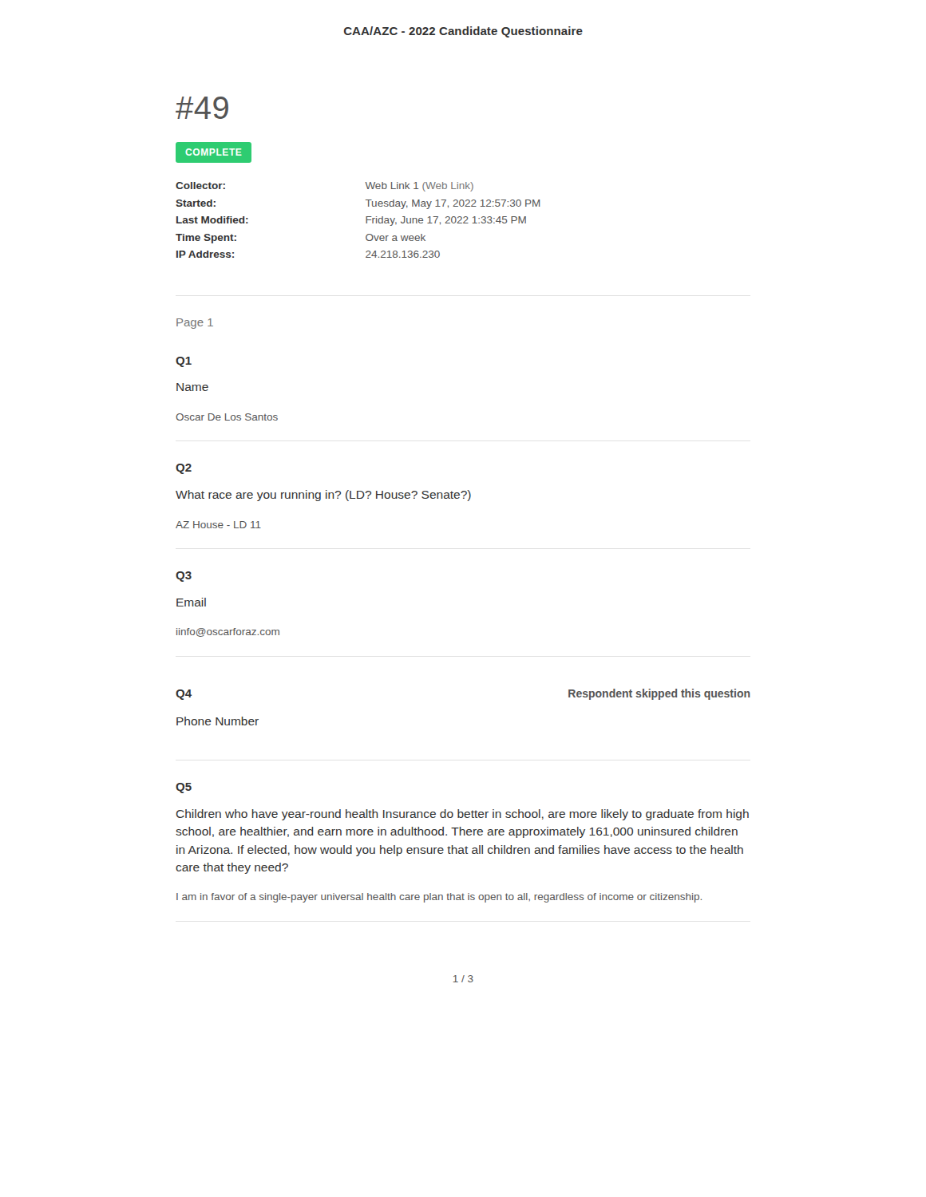CAA/AZC - 2022 Candidate Questionnaire
#49
Complete
| Collector: | Web Link 1 (Web Link) |
| Started: | Tuesday, May 17, 2022 12:57:30 PM |
| Last Modified: | Friday, June 17, 2022 1:33:45 PM |
| Time Spent: | Over a week |
| IP Address: | 24.218.136.230 |
Page 1
Q1
Name
Oscar De Los Santos
Q2
What race are you running in? (LD? House? Senate?)
AZ House - LD 11
Q3
Email
iinfo@oscarforaz.com
Q4
Respondent skipped this question
Phone Number
Q5
Children who have year-round health Insurance do better in school, are more likely to graduate from high school, are healthier, and earn more in adulthood. There are approximately 161,000 uninsured children in Arizona. If elected, how would you help ensure that all children and families have access to the health care that they need?
I am in favor of a single-payer universal health care plan that is open to all, regardless of income or citizenship.
1 / 3